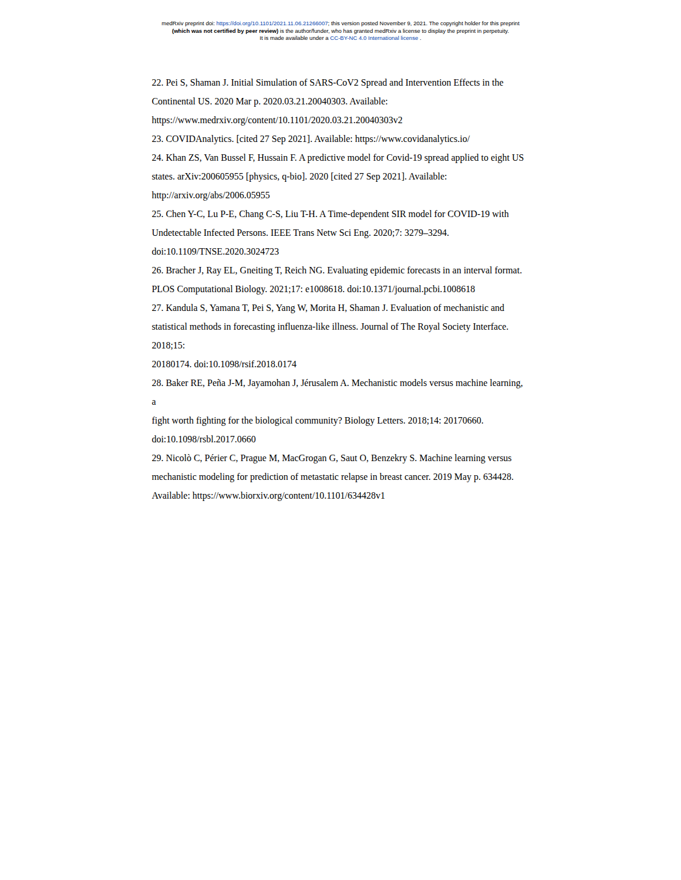medRxiv preprint doi: https://doi.org/10.1101/2021.11.06.21266007; this version posted November 9, 2021. The copyright holder for this preprint (which was not certified by peer review) is the author/funder, who has granted medRxiv a license to display the preprint in perpetuity. It is made available under a CC-BY-NC 4.0 International license .
22. Pei S, Shaman J. Initial Simulation of SARS-CoV2 Spread and Intervention Effects in the
Continental US. 2020 Mar p. 2020.03.21.20040303. Available:
https://www.medrxiv.org/content/10.1101/2020.03.21.20040303v2
23. COVIDAnalytics. [cited 27 Sep 2021]. Available: https://www.covidanalytics.io/
24. Khan ZS, Van Bussel F, Hussain F. A predictive model for Covid-19 spread applied to eight US
states. arXiv:200605955 [physics, q-bio]. 2020 [cited 27 Sep 2021]. Available:
http://arxiv.org/abs/2006.05955
25. Chen Y-C, Lu P-E, Chang C-S, Liu T-H. A Time-dependent SIR model for COVID-19 with
Undetectable Infected Persons. IEEE Trans Netw Sci Eng. 2020;7: 3279–3294.
doi:10.1109/TNSE.2020.3024723
26. Bracher J, Ray EL, Gneiting T, Reich NG. Evaluating epidemic forecasts in an interval format.
PLOS Computational Biology. 2021;17: e1008618. doi:10.1371/journal.pcbi.1008618
27. Kandula S, Yamana T, Pei S, Yang W, Morita H, Shaman J. Evaluation of mechanistic and
statistical methods in forecasting influenza-like illness. Journal of The Royal Society Interface. 2018;15:
20180174. doi:10.1098/rsif.2018.0174
28. Baker RE, Peña J-M, Jayamohan J, Jérusalem A. Mechanistic models versus machine learning, a
fight worth fighting for the biological community? Biology Letters. 2018;14: 20170660.
doi:10.1098/rsbl.2017.0660
29. Nicolò C, Périer C, Prague M, MacGrogan G, Saut O, Benzekry S. Machine learning versus
mechanistic modeling for prediction of metastatic relapse in breast cancer. 2019 May p. 634428.
Available: https://www.biorxiv.org/content/10.1101/634428v1